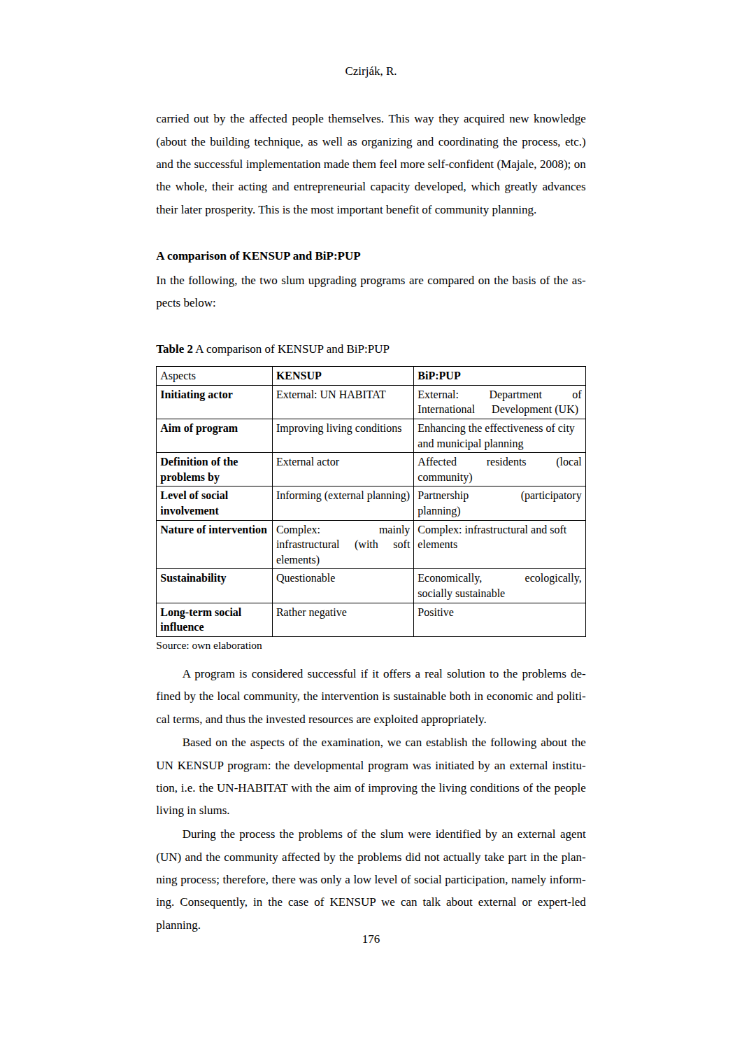Czirják, R.
carried out by the affected people themselves. This way they acquired new knowledge (about the building technique, as well as organizing and coordinating the process, etc.) and the successful implementation made them feel more self-confident (Majale, 2008); on the whole, their acting and entrepreneurial capacity developed, which greatly advances their later prosperity. This is the most important benefit of community planning.
A comparison of KENSUP and BiP:PUP
In the following, the two slum upgrading programs are compared on the basis of the aspects below:
Table 2 A comparison of KENSUP and BiP:PUP
| Aspects | KENSUP | BiP:PUP |
| Initiating actor | External: UN HABITAT | External: Department of International Development (UK) |
| Aim of program | Improving living conditions | Enhancing the effectiveness of city and municipal planning |
| Definition of the problems by | External actor | Affected residents (local community) |
| Level of social involvement | Informing (external planning) | Partnership (participatory planning) |
| Nature of intervention | Complex: mainly infrastructural (with soft elements) | Complex: infrastructural and soft elements |
| Sustainability | Questionable | Economically, ecologically, socially sustainable |
| Long-term social influence | Rather negative | Positive |
Source: own elaboration
A program is considered successful if it offers a real solution to the problems defined by the local community, the intervention is sustainable both in economic and political terms, and thus the invested resources are exploited appropriately.
Based on the aspects of the examination, we can establish the following about the UN KENSUP program: the developmental program was initiated by an external institution, i.e. the UN-HABITAT with the aim of improving the living conditions of the people living in slums.
During the process the problems of the slum were identified by an external agent (UN) and the community affected by the problems did not actually take part in the planning process; therefore, there was only a low level of social participation, namely informing. Consequently, in the case of KENSUP we can talk about external or expert-led planning.
176